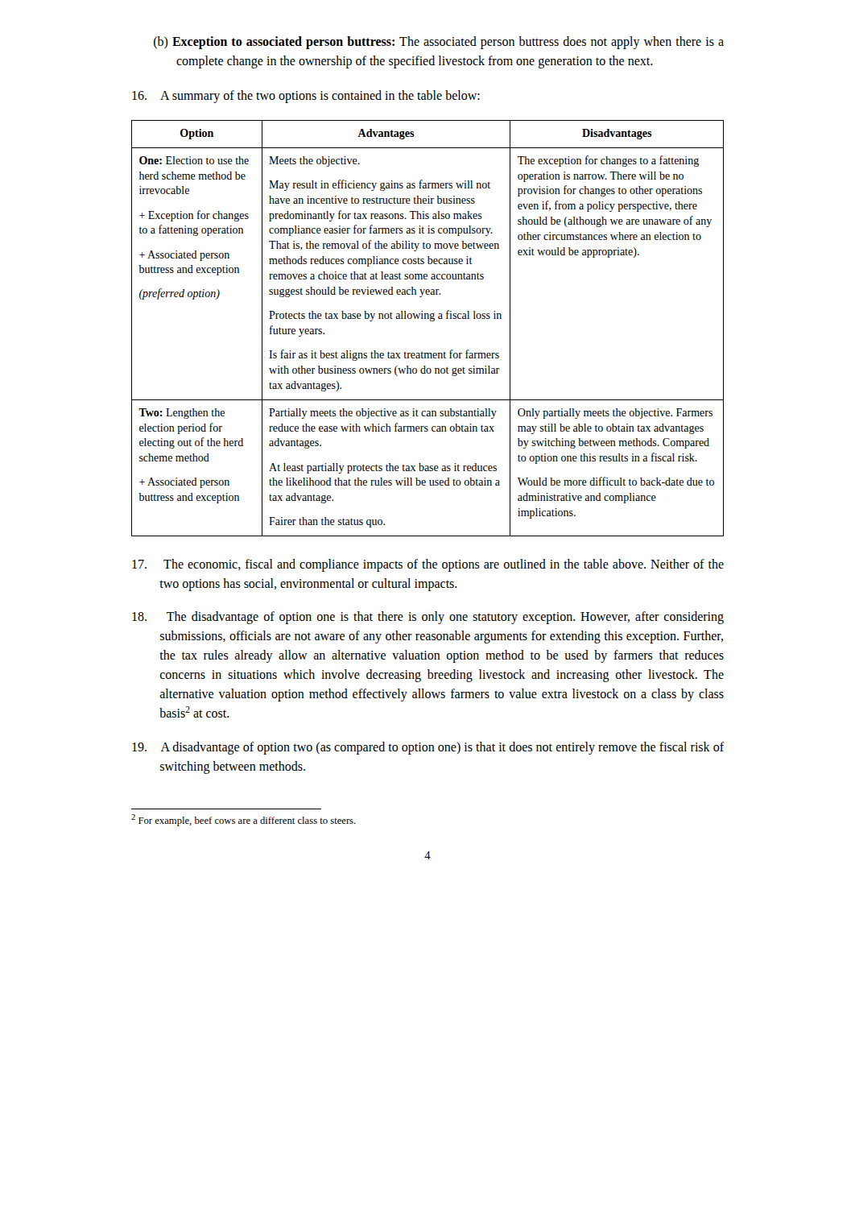(b) Exception to associated person buttress: The associated person buttress does not apply when there is a complete change in the ownership of the specified livestock from one generation to the next.
16. A summary of the two options is contained in the table below:
| Option | Advantages | Disadvantages |
| --- | --- | --- |
| One: Election to use the herd scheme method be irrevocable + Exception for changes to a fattening operation + Associated person buttress and exception (preferred option) | Meets the objective. May result in efficiency gains as farmers will not have an incentive to restructure their business predominantly for tax reasons. This also makes compliance easier for farmers as it is compulsory. That is, the removal of the ability to move between methods reduces compliance costs because it removes a choice that at least some accountants suggest should be reviewed each year. Protects the tax base by not allowing a fiscal loss in future years. Is fair as it best aligns the tax treatment for farmers with other business owners (who do not get similar tax advantages). | The exception for changes to a fattening operation is narrow. There will be no provision for changes to other operations even if, from a policy perspective, there should be (although we are unaware of any other circumstances where an election to exit would be appropriate). |
| Two: Lengthen the election period for electing out of the herd scheme method + Associated person buttress and exception | Partially meets the objective as it can substantially reduce the ease with which farmers can obtain tax advantages. At least partially protects the tax base as it reduces the likelihood that the rules will be used to obtain a tax advantage. Fairer than the status quo. | Only partially meets the objective. Farmers may still be able to obtain tax advantages by switching between methods. Compared to option one this results in a fiscal risk. Would be more difficult to back-date due to administrative and compliance implications. |
17. The economic, fiscal and compliance impacts of the options are outlined in the table above. Neither of the two options has social, environmental or cultural impacts.
18. The disadvantage of option one is that there is only one statutory exception. However, after considering submissions, officials are not aware of any other reasonable arguments for extending this exception. Further, the tax rules already allow an alternative valuation option method to be used by farmers that reduces concerns in situations which involve decreasing breeding livestock and increasing other livestock. The alternative valuation option method effectively allows farmers to value extra livestock on a class by class basis2 at cost.
19. A disadvantage of option two (as compared to option one) is that it does not entirely remove the fiscal risk of switching between methods.
2 For example, beef cows are a different class to steers.
4